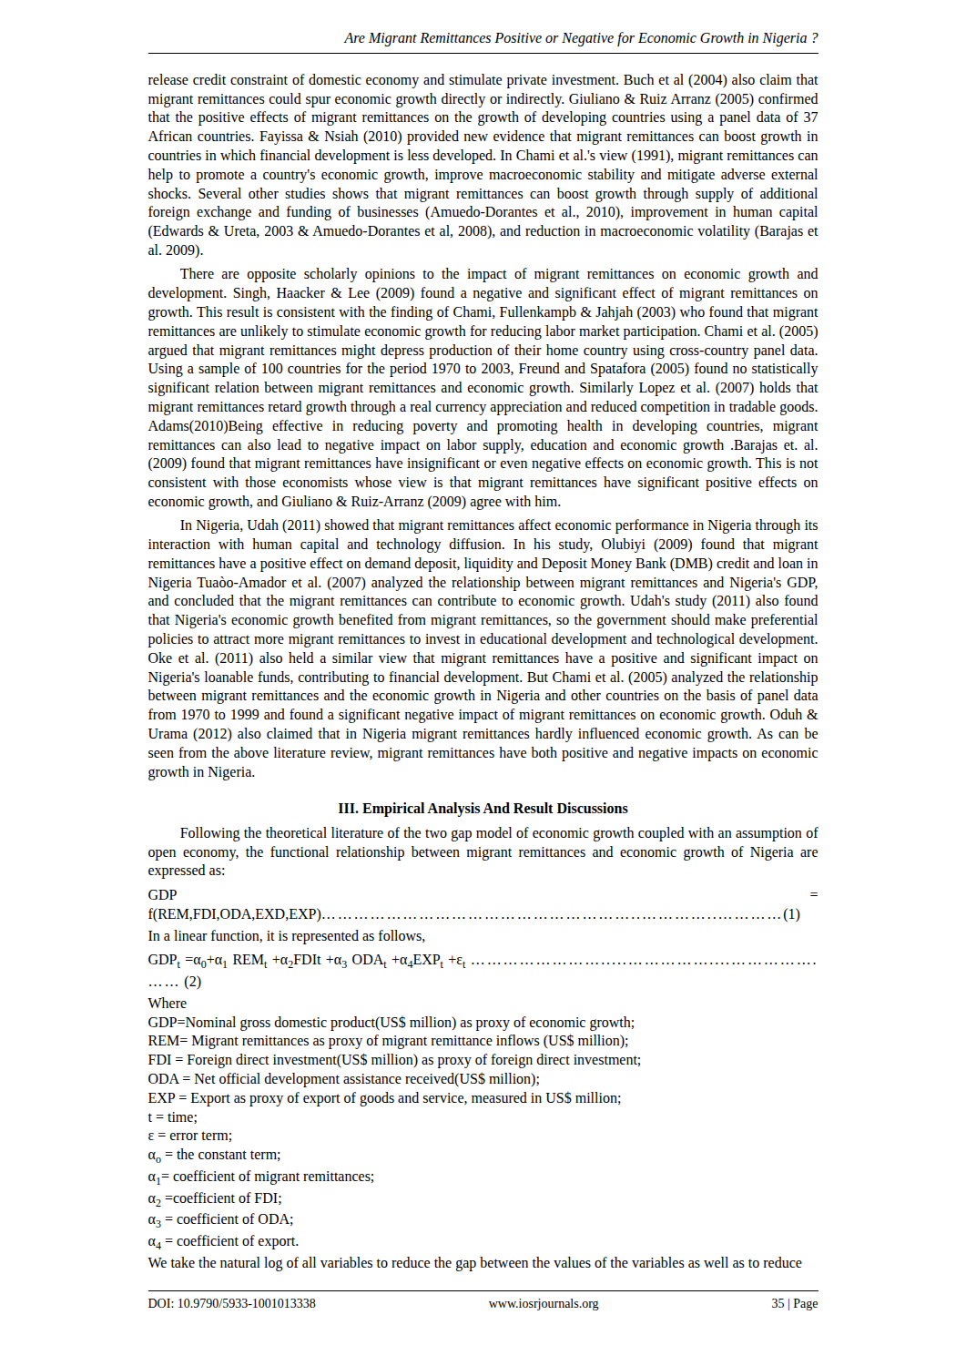Are Migrant Remittances Positive or Negative for Economic Growth in Nigeria ?
release credit constraint of domestic economy and stimulate private investment. Buch et al (2004) also claim that migrant remittances could spur economic growth directly or indirectly. Giuliano & Ruiz Arranz (2005) confirmed that the positive effects of migrant remittances on the growth of developing countries using a panel data of 37 African countries. Fayissa & Nsiah (2010) provided new evidence that migrant remittances can boost growth in countries in which financial development is less developed. In Chami et al.'s view (1991), migrant remittances can help to promote a country's economic growth, improve macroeconomic stability and mitigate adverse external shocks. Several other studies shows that migrant remittances can boost growth through supply of additional foreign exchange and funding of businesses (Amuedo-Dorantes et al., 2010), improvement in human capital (Edwards & Ureta, 2003 & Amuedo-Dorantes et al, 2008), and reduction in macroeconomic volatility (Barajas et al. 2009).
There are opposite scholarly opinions to the impact of migrant remittances on economic growth and development. Singh, Haacker & Lee (2009) found a negative and significant effect of migrant remittances on growth. This result is consistent with the finding of Chami, Fullenkampb & Jahjah (2003) who found that migrant remittances are unlikely to stimulate economic growth for reducing labor market participation. Chami et al. (2005) argued that migrant remittances might depress production of their home country using cross-country panel data. Using a sample of 100 countries for the period 1970 to 2003, Freund and Spatafora (2005) found no statistically significant relation between migrant remittances and economic growth. Similarly Lopez et al. (2007) holds that migrant remittances retard growth through a real currency appreciation and reduced competition in tradable goods. Adams(2010)Being effective in reducing poverty and promoting health in developing countries, migrant remittances can also lead to negative impact on labor supply, education and economic growth .Barajas et. al. (2009) found that migrant remittances have insignificant or even negative effects on economic growth. This is not consistent with those economists whose view is that migrant remittances have significant positive effects on economic growth, and Giuliano & Ruiz-Arranz (2009) agree with him.
In Nigeria, Udah (2011) showed that migrant remittances affect economic performance in Nigeria through its interaction with human capital and technology diffusion. In his study, Olubiyi (2009) found that migrant remittances have a positive effect on demand deposit, liquidity and Deposit Money Bank (DMB) credit and loan in Nigeria Tuaòo-Amador et al. (2007) analyzed the relationship between migrant remittances and Nigeria's GDP, and concluded that the migrant remittances can contribute to economic growth. Udah's study (2011) also found that Nigeria's economic growth benefited from migrant remittances, so the government should make preferential policies to attract more migrant remittances to invest in educational development and technological development. Oke et al. (2011) also held a similar view that migrant remittances have a positive and significant impact on Nigeria's loanable funds, contributing to financial development. But Chami et al. (2005) analyzed the relationship between migrant remittances and the economic growth in Nigeria and other countries on the basis of panel data from 1970 to 1999 and found a significant negative impact of migrant remittances on economic growth. Oduh & Urama (2012) also claimed that in Nigeria migrant remittances hardly influenced economic growth. As can be seen from the above literature review, migrant remittances have both positive and negative impacts on economic growth in Nigeria.
III. Empirical Analysis And Result Discussions
Following the theoretical literature of the two gap model of economic growth coupled with an assumption of open economy, the functional relationship between migrant remittances and economic growth of Nigeria are expressed as:
GDP = f(REM,FDI,ODA,EXD,EXP)…………………………………………………..…………..…………(1)
In a linear function, it is represented as follows,
GDPt =α0+α1 REMt +α2FDIt +α3 ODAt +α4EXPt +εt …………………….....……………....……………. …… (2)
Where
GDP=Nominal gross domestic product(US$ million) as proxy of economic growth;
REM= Migrant remittances as proxy of migrant remittance inflows (US$ million);
FDI = Foreign direct investment(US$ million) as proxy of foreign direct investment;
ODA = Net official development assistance received(US$ million);
EXP = Export as proxy of export of goods and service, measured in US$ million;
t = time;
ε = error term;
αo = the constant term;
α1= coefficient of migrant remittances;
α2 =coefficient of FDI;
α3 = coefficient of ODA;
α4 = coefficient of export.
We take the natural log of all variables to reduce the gap between the values of the variables as well as to reduce
DOI: 10.9790/5933-1001013338 www.iosrjournals.org 35 | Page